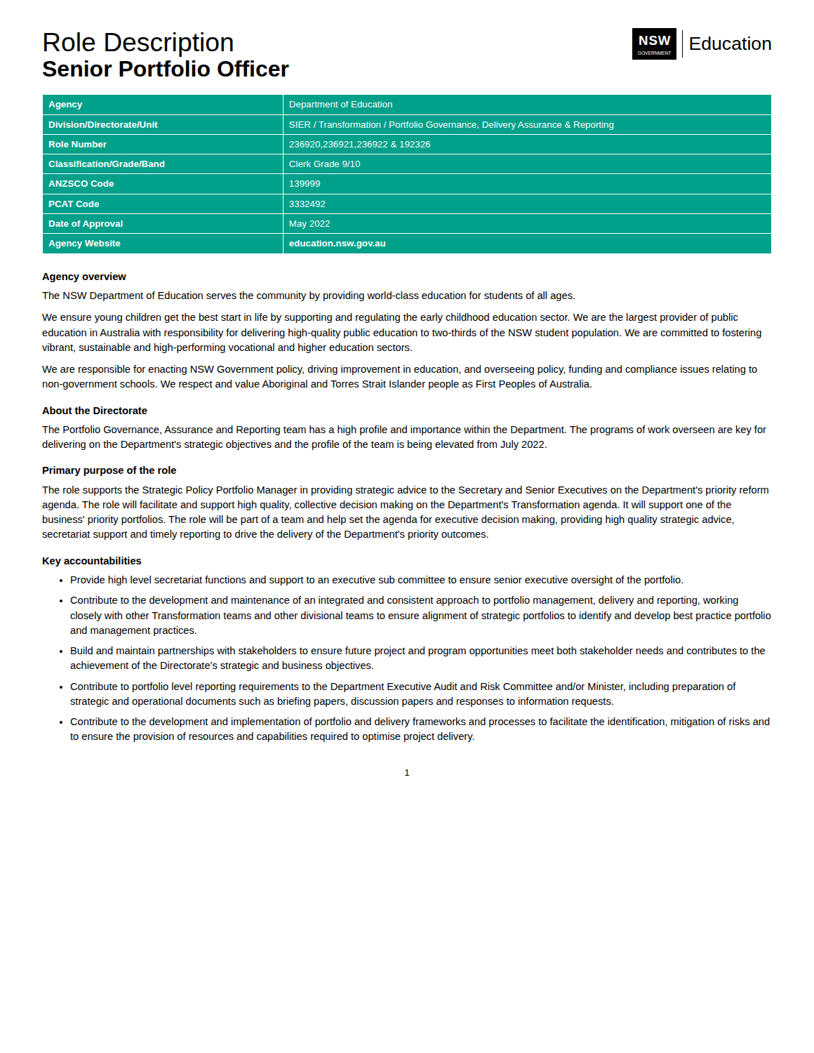Role Description
Senior Portfolio Officer
NSWGOVERNMENT Education
| Agency | Department of Education |
| Division/Directorate/Unit | SIER / Transformation / Portfolio Governance, Delivery Assurance & Reporting |
| Role Number | 236920,236921,236922 & 192326 |
| Classification/Grade/Band | Clerk Grade 9/10 |
| ANZSCO Code | 139999 |
| PCAT Code | 3332492 |
| Date of Approval | May 2022 |
| Agency Website | education.nsw.gov.au |
Agency overview
The NSW Department of Education serves the community by providing world-class education for students of all ages.
We ensure young children get the best start in life by supporting and regulating the early childhood education sector. We are the largest provider of public education in Australia with responsibility for delivering high-quality public education to two-thirds of the NSW student population. We are committed to fostering vibrant, sustainable and high-performing vocational and higher education sectors.
We are responsible for enacting NSW Government policy, driving improvement in education, and overseeing policy, funding and compliance issues relating to non-government schools. We respect and value Aboriginal and Torres Strait Islander people as First Peoples of Australia.
About the Directorate
The Portfolio Governance, Assurance and Reporting team has a high profile and importance within the Department. The programs of work overseen are key for delivering on the Department's strategic objectives and the profile of the team is being elevated from July 2022.
Primary purpose of the role
The role supports the Strategic Policy Portfolio Manager in providing strategic advice to the Secretary and Senior Executives on the Department's priority reform agenda. The role will facilitate and support high quality, collective decision making on the Department's Transformation agenda. It will support one of the business' priority portfolios. The role will be part of a team and help set the agenda for executive decision making, providing high quality strategic advice, secretariat support and timely reporting to drive the delivery of the Department's priority outcomes.
Key accountabilities
Provide high level secretariat functions and support to an executive sub committee to ensure senior executive oversight of the portfolio.
Contribute to the development and maintenance of an integrated and consistent approach to portfolio management, delivery and reporting, working closely with other Transformation teams and other divisional teams to ensure alignment of strategic portfolios to identify and develop best practice portfolio and management practices.
Build and maintain partnerships with stakeholders to ensure future project and program opportunities meet both stakeholder needs and contributes to the achievement of the Directorate's strategic and business objectives.
Contribute to portfolio level reporting requirements to the Department Executive Audit and Risk Committee and/or Minister, including preparation of strategic and operational documents such as briefing papers, discussion papers and responses to information requests.
Contribute to the development and implementation of portfolio and delivery frameworks and processes to facilitate the identification, mitigation of risks and to ensure the provision of resources and capabilities required to optimise project delivery.
1